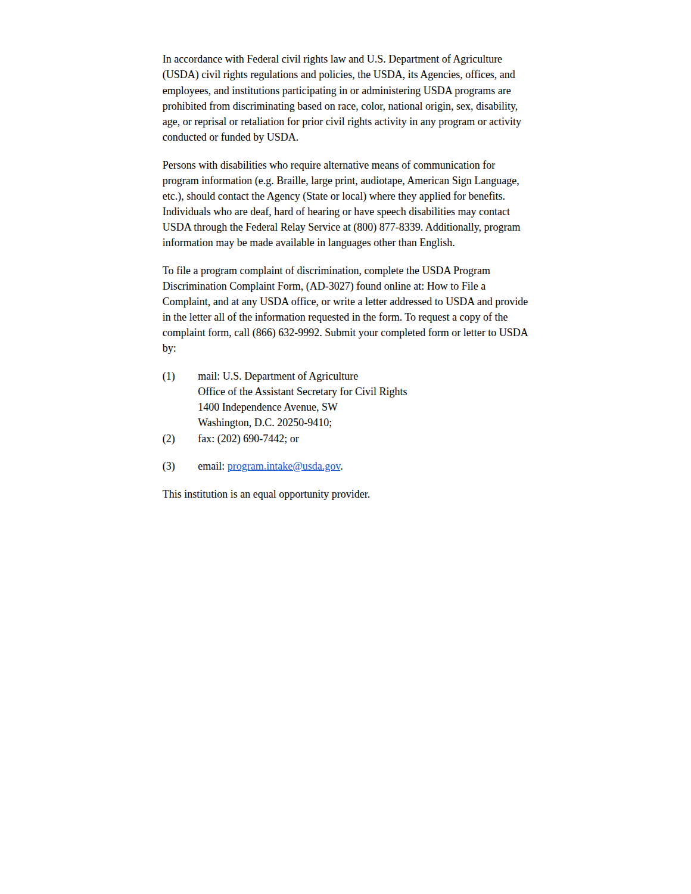In accordance with Federal civil rights law and U.S. Department of Agriculture (USDA) civil rights regulations and policies, the USDA, its Agencies, offices, and employees, and institutions participating in or administering USDA programs are prohibited from discriminating based on race, color, national origin, sex, disability, age, or reprisal or retaliation for prior civil rights activity in any program or activity conducted or funded by USDA.
Persons with disabilities who require alternative means of communication for program information (e.g. Braille, large print, audiotape, American Sign Language, etc.), should contact the Agency (State or local) where they applied for benefits. Individuals who are deaf, hard of hearing or have speech disabilities may contact USDA through the Federal Relay Service at (800) 877-8339. Additionally, program information may be made available in languages other than English.
To file a program complaint of discrimination, complete the USDA Program Discrimination Complaint Form, (AD-3027) found online at: How to File a Complaint, and at any USDA office, or write a letter addressed to USDA and provide in the letter all of the information requested in the form. To request a copy of the complaint form, call (866) 632-9992. Submit your completed form or letter to USDA by:
| (1) | mail: U.S. Department of Agriculture |
| | Office of the Assistant Secretary for Civil Rights |
| | 1400 Independence Avenue, SW |
| | Washington, D.C. 20250-9410; |
| (2) | fax: (202) 690-7442; or |
| (3) | email: program.intake@usda.gov . |
This institution is an equal opportunity provider.